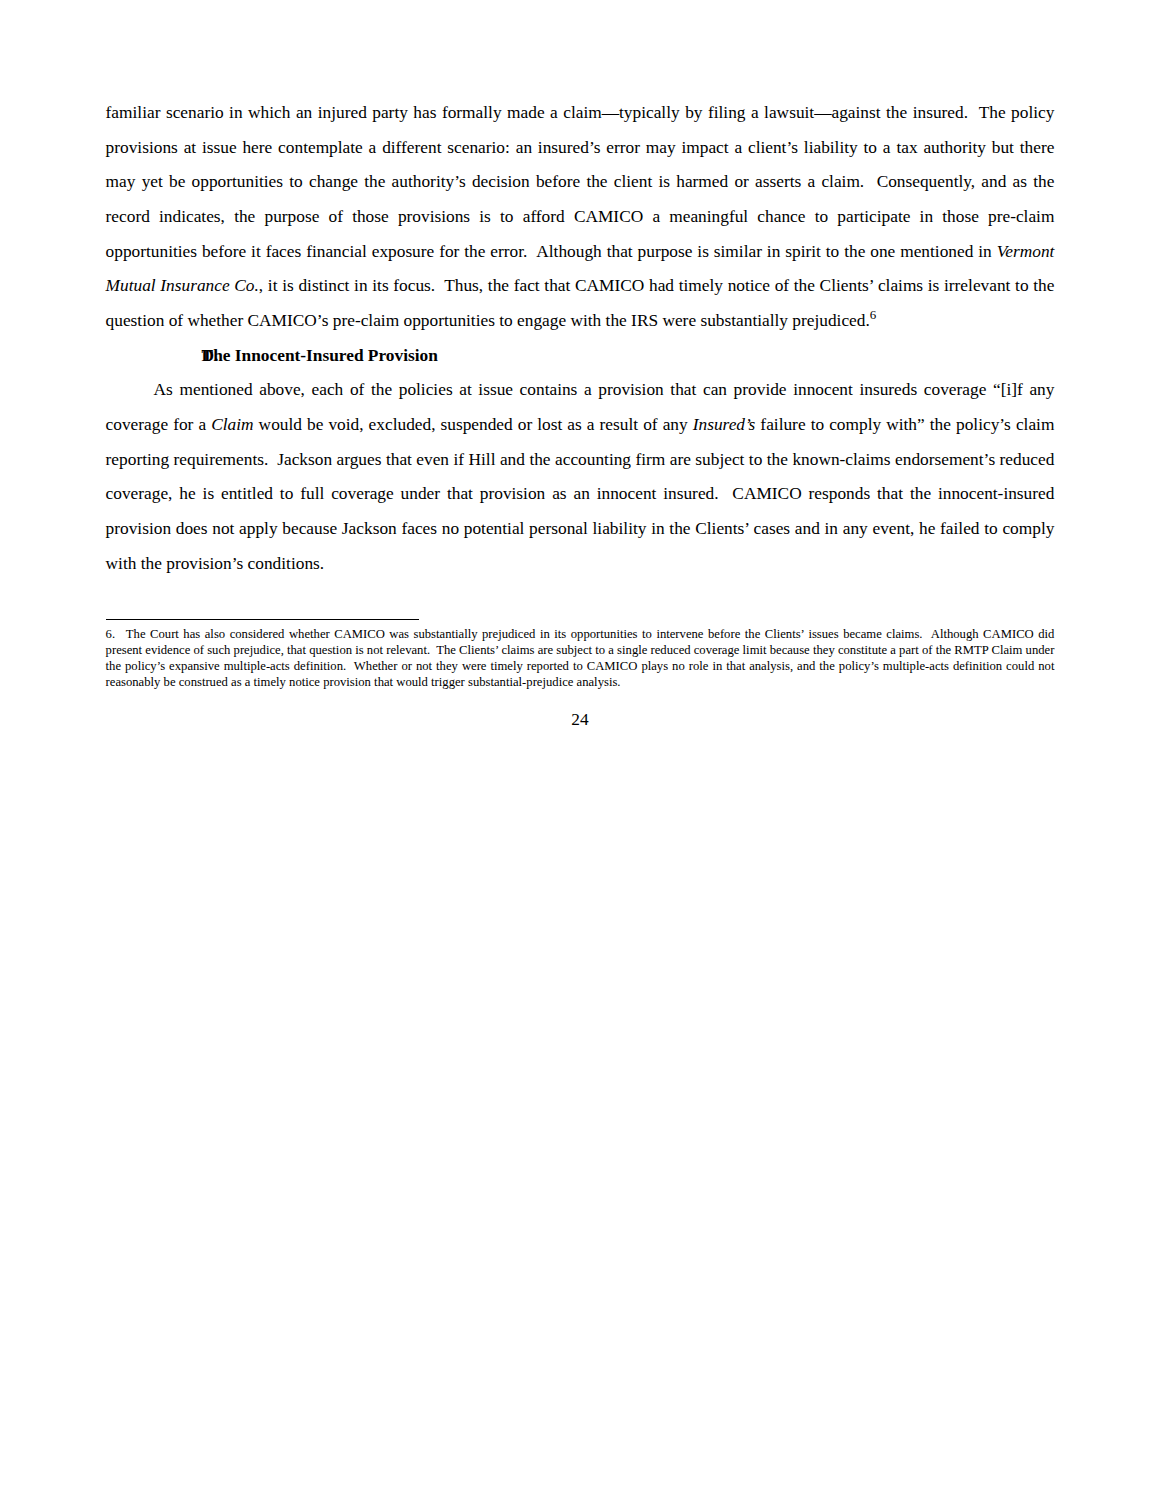familiar scenario in which an injured party has formally made a claim—typically by filing a lawsuit—against the insured. The policy provisions at issue here contemplate a different scenario: an insured’s error may impact a client’s liability to a tax authority but there may yet be opportunities to change the authority’s decision before the client is harmed or asserts a claim. Consequently, and as the record indicates, the purpose of those provisions is to afford CAMICO a meaningful chance to participate in those pre-claim opportunities before it faces financial exposure for the error. Although that purpose is similar in spirit to the one mentioned in Vermont Mutual Insurance Co., it is distinct in its focus. Thus, the fact that CAMICO had timely notice of the Clients’ claims is irrelevant to the question of whether CAMICO’s pre-claim opportunities to engage with the IRS were substantially prejudiced.6
D. The Innocent-Insured Provision
As mentioned above, each of the policies at issue contains a provision that can provide innocent insureds coverage “[i]f any coverage for a Claim would be void, excluded, suspended or lost as a result of any Insured’s failure to comply with” the policy’s claim reporting requirements. Jackson argues that even if Hill and the accounting firm are subject to the known-claims endorsement’s reduced coverage, he is entitled to full coverage under that provision as an innocent insured. CAMICO responds that the innocent-insured provision does not apply because Jackson faces no potential personal liability in the Clients’ cases and in any event, he failed to comply with the provision’s conditions.
6. The Court has also considered whether CAMICO was substantially prejudiced in its opportunities to intervene before the Clients’ issues became claims. Although CAMICO did present evidence of such prejudice, that question is not relevant. The Clients’ claims are subject to a single reduced coverage limit because they constitute a part of the RMTP Claim under the policy’s expansive multiple-acts definition. Whether or not they were timely reported to CAMICO plays no role in that analysis, and the policy’s multiple-acts definition could not reasonably be construed as a timely notice provision that would trigger substantial-prejudice analysis.
24